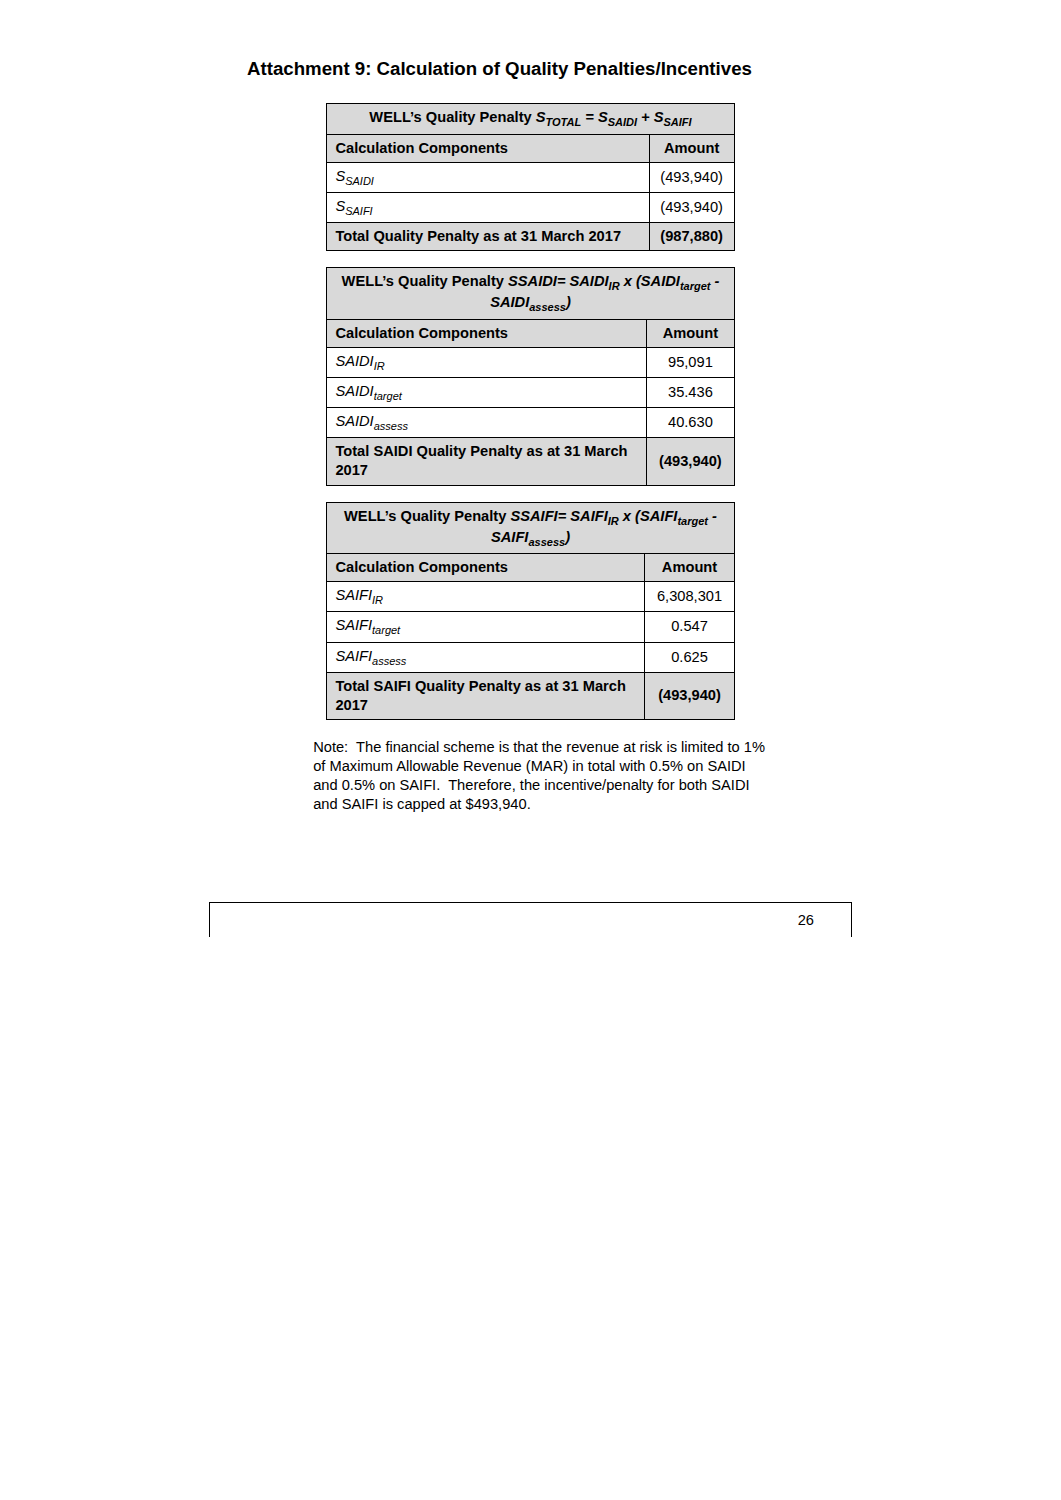Attachment 9: Calculation of Quality Penalties/Incentives
| WELL’s Quality Penalty S TOTAL = S SAIDI + S SAIFI |
| --- |
| Calculation Components | Amount |
| S SAIDI | (493,940) |
| S SAIFI | (493,940) |
| Total Quality Penalty as at 31 March 2017 | (987,880) |
| WELL’s Quality Penalty SSAIDI= SAIDI IR x (SAIDI target - SAIDI assess ) |
| --- |
| Calculation Components | Amount |
| SAIDI IR | 95,091 |
| SAIDI target | 35.436 |
| SAIDI assess | 40.630 |
| Total SAIDI Quality Penalty as at 31 March 2017 | (493,940) |
| WELL’s Quality Penalty SSAIFI= SAIFI IR x (SAIFI target - SAIFI assess ) |
| --- |
| Calculation Components | Amount |
| SAIFI IR | 6,308,301 |
| SAIFI target | 0.547 |
| SAIFI assess | 0.625 |
| Total SAIFI Quality Penalty as at 31 March 2017 | (493,940) |
Note: The financial scheme is that the revenue at risk is limited to 1% of Maximum Allowable Revenue (MAR) in total with 0.5% on SAIDI and 0.5% on SAIFI. Therefore, the incentive/penalty for both SAIDI and SAIFI is capped at $493,940.
26